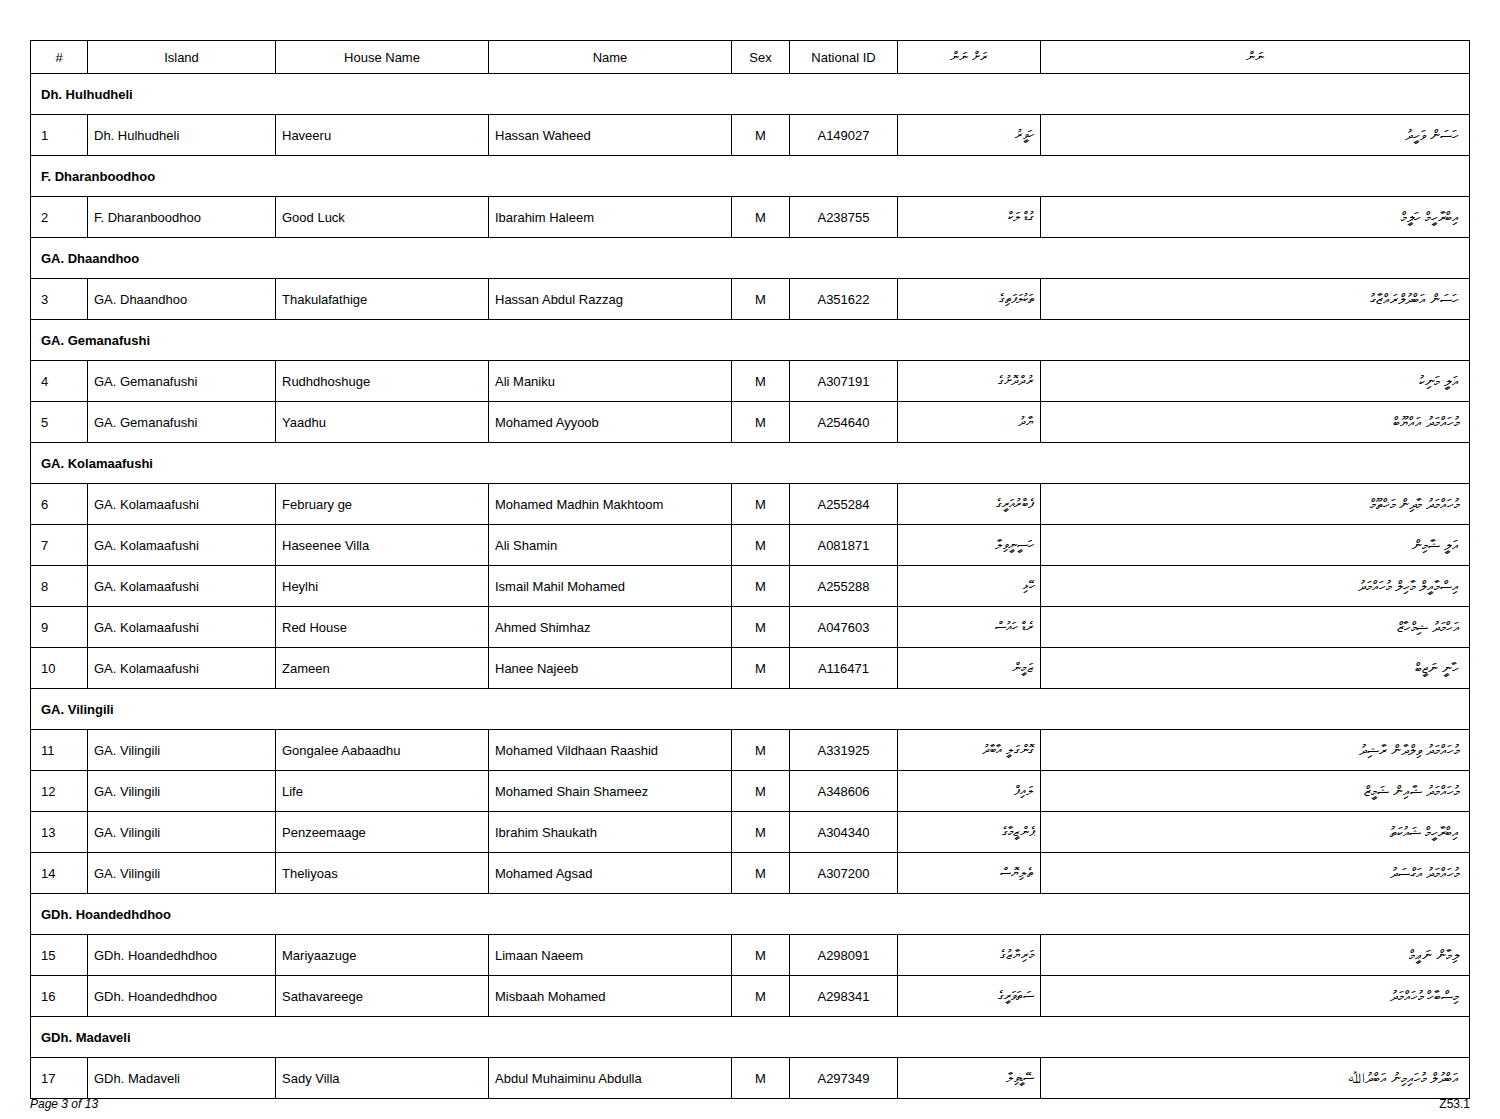| # | Island | House Name | Name | Sex | National ID | ރަށް ނަން | ނަން |
| --- | --- | --- | --- | --- | --- | --- | --- |
| Dh. Hulhudheli |
| 1 | Dh. Hulhudheli | Haveeru | Hassan Waheed | M | A149027 | ހަވީރު | ހަސަން ވަހީދު |
| F. Dharanboodhoo |
| 2 | F. Dharanboodhoo | Good Luck | Ibarahim Haleem | M | A238755 | ގުޑް ލަކް | އިބްރާހީމް ހަލީމް |
| GA. Dhaandhoo |
| 3 | GA. Dhaandhoo | Thakulafathige | Hassan Abdul Razzag | M | A351622 | ތަކުލަފަތިގެ | ހަސަން އަބްދުލްރައްޒާގު |
| GA. Gemanafushi |
| 4 | GA. Gemanafushi | Rudhdhoshuge | Ali Maniku | M | A307191 | ރުދްދޮށުގެ | އަލީ މަނިކު |
| 5 | GA. Gemanafushi | Yaadhu | Mohamed Ayyoob | M | A254640 | ޔާދު | މުހައްމަދު އައްޔޫބް |
| GA. Kolamaafushi |
| 6 | GA. Kolamaafushi | February ge | Mohamed Madhin Makhtoom | M | A255284 | ފެބްރުއަރީގެ | މުހައްމަދު މާދިން މަޚްތޫމް |
| 7 | GA. Kolamaafushi | Haseenee Villa | Ali Shamin | M | A081871 | ހަސީނީވިލާ | އަލީ ޝާމިން |
| 8 | GA. Kolamaafushi | Heylhi | Ismail Mahil Mohamed | M | A255288 | ހޭޅި | އިސްމާއީލް މާހިލް މުހައްމަދު |
| 9 | GA. Kolamaafushi | Red House | Ahmed Shimhaz | M | A047603 | ރެޑް ހައުސް | އަހްމަދު ޝިމްހާޒް |
| 10 | GA. Kolamaafushi | Zameen | Hanee Najeeb | M | A116471 | ޒަމީން | ހާނީ ނަޖީބް |
| GA. Vilingili |
| 11 | GA. Vilingili | Gongalee Aabaadhu | Mohamed Vildhaan Raashid | M | A331925 | ގޮންގަލީ އާބާދު | މުހައްމަދު ވިލްދާން ރާޝިދު |
| 12 | GA. Vilingili | Life | Mohamed Shain Shameez | M | A348606 | ލައިފް | މުހައްމަދު ޝާއިން ޝަމީޒް |
| 13 | GA. Vilingili | Penzeemaage | Ibrahim Shaukath | M | A304340 | ޕެންޒީމާގެ | އިބްރާހީމް ޝައުކަތު |
| 14 | GA. Vilingili | Theliyoas | Mohamed Agsad | M | A307200 | ތެލިޔޮސް | މުހައްމަދު އަގްސަދު |
| GDh. Hoandedhdhoo |
| 15 | GDh. Hoandedhdhoo | Mariyaazuge | Limaan Naeem | M | A298091 | މަރިޔާޒުގެ | ލިމާން ނަޢީމް |
| 16 | GDh. Hoandedhdhoo | Sathavareege | Misbaah Mohamed | M | A298341 | ސަތަވަރީގެ | މިސްބާހް މުހައްމަދު |
| GDh. Madaveli |
| 17 | GDh. Madaveli | Sady Villa | Abdul Muhaiminu Abdulla | M | A297349 | ސޭޑީވިލާ | އަބްދުލް މުހައިމިނު އަބްދުﷲ |
Page 3 of 13 Z53.1